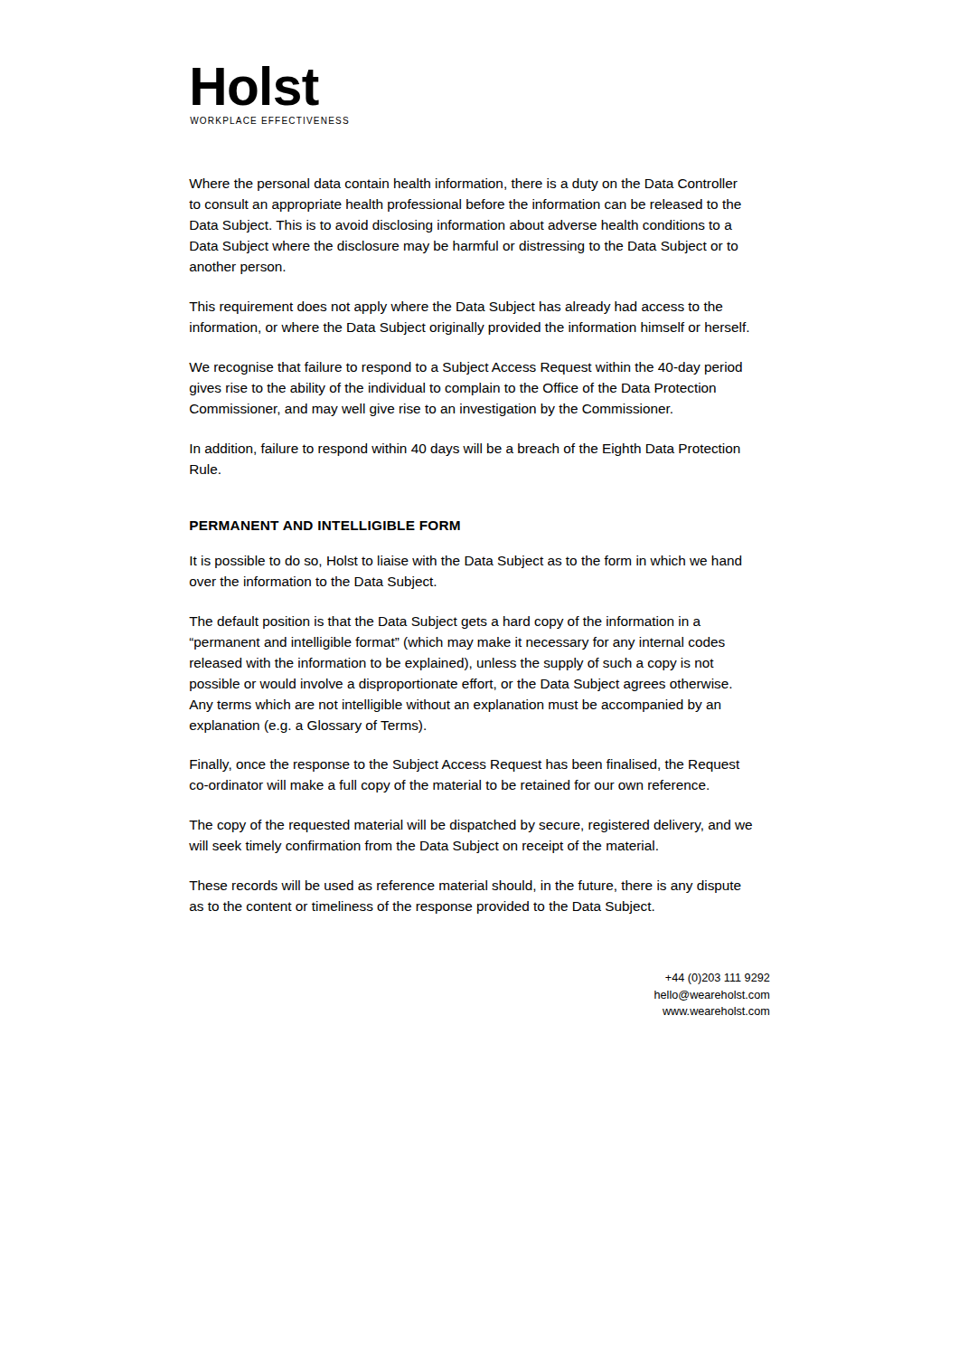Holst WORKPLACE EFFECTIVENESS
Where the personal data contain health information, there is a duty on the Data Controller to consult an appropriate health professional before the information can be released to the Data Subject. This is to avoid disclosing information about adverse health conditions to a Data Subject where the disclosure may be harmful or distressing to the Data Subject or to another person.
This requirement does not apply where the Data Subject has already had access to the information, or where the Data Subject originally provided the information himself or herself.
We recognise that failure to respond to a Subject Access Request within the 40-day period gives rise to the ability of the individual to complain to the Office of the Data Protection Commissioner, and may well give rise to an investigation by the Commissioner.
In addition, failure to respond within 40 days will be a breach of the Eighth Data Protection Rule.
PERMANENT AND INTELLIGIBLE FORM
It is possible to do so, Holst to liaise with the Data Subject as to the form in which we hand over the information to the Data Subject.
The default position is that the Data Subject gets a hard copy of the information in a “permanent and intelligible format” (which may make it necessary for any internal codes released with the information to be explained), unless the supply of such a copy is not possible or would involve a disproportionate effort, or the Data Subject agrees otherwise. Any terms which are not intelligible without an explanation must be accompanied by an explanation (e.g. a Glossary of Terms).
Finally, once the response to the Subject Access Request has been finalised, the Request co-ordinator will make a full copy of the material to be retained for our own reference.
The copy of the requested material will be dispatched by secure, registered delivery, and we will seek timely confirmation from the Data Subject on receipt of the material.
These records will be used as reference material should, in the future, there is any dispute as to the content or timeliness of the response provided to the Data Subject.
+44 (0)203 111 9292
hello@weareholst.com
www.weareholst.com